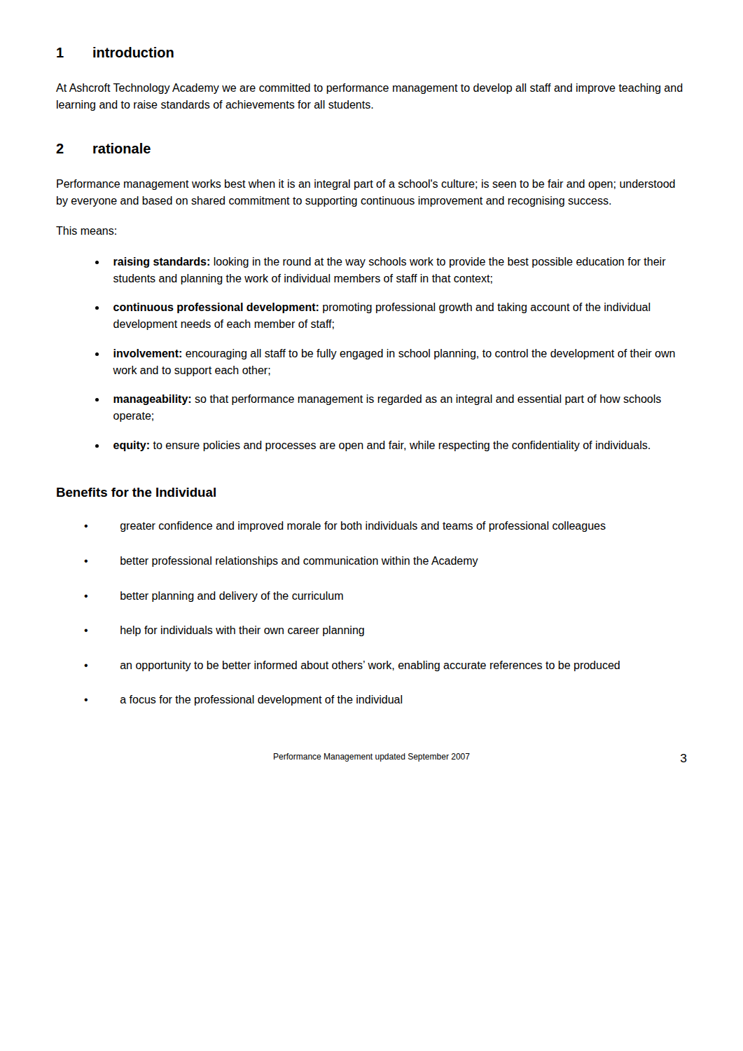1introduction
At Ashcroft Technology Academy we are committed to performance management to develop all staff and improve teaching and learning and to raise standards of achievements for all students.
2rationale
Performance management works best when it is an integral part of a school's culture; is seen to be fair and open; understood by everyone and based on shared commitment to supporting continuous improvement and recognising success.
This means:
raising standards: looking in the round at the way schools work to provide the best possible education for their students and planning the work of individual members of staff in that context;
continuous professional development: promoting professional growth and taking account of the individual development needs of each member of staff;
involvement: encouraging all staff to be fully engaged in school planning, to control the development of their own work and to support each other;
manageability: so that performance management is regarded as an integral and essential part of how schools operate;
equity: to ensure policies and processes are open and fair, while respecting the confidentiality of individuals.
Benefits for the Individual
greater confidence and improved morale for both individuals and teams of professional colleagues
better professional relationships and communication within the Academy
better planning and delivery of the curriculum
help for individuals with their own career planning
an opportunity to be better informed about others’ work, enabling accurate references to be produced
a focus for the professional development of the individual
Performance Management updated September 2007 3